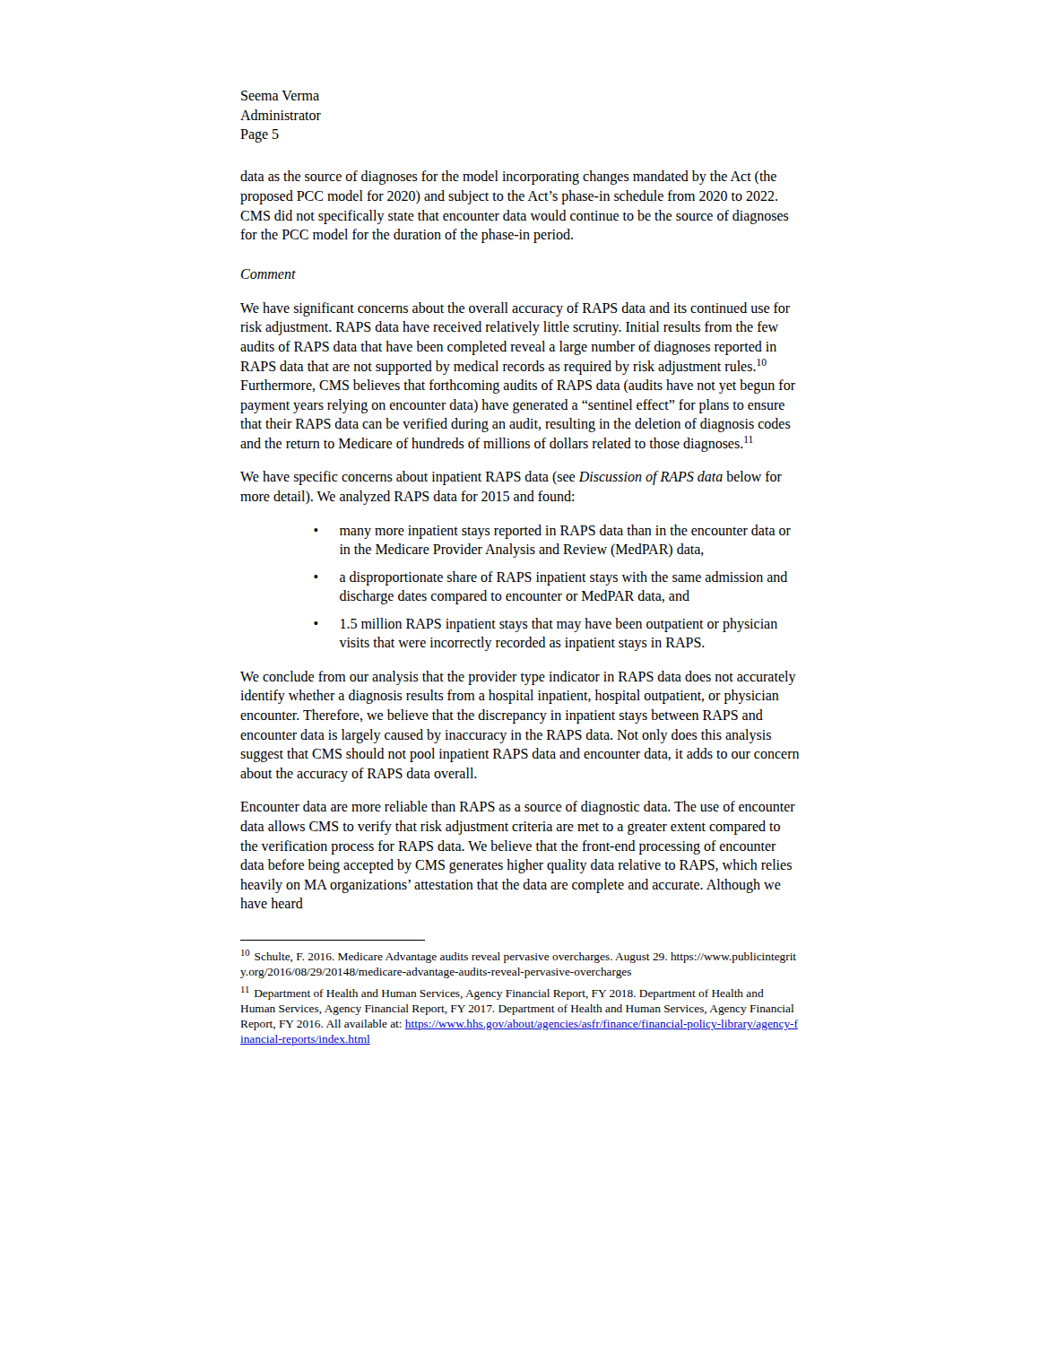Seema Verma
Administrator
Page 5
data as the source of diagnoses for the model incorporating changes mandated by the Act (the proposed PCC model for 2020) and subject to the Act’s phase-in schedule from 2020 to 2022. CMS did not specifically state that encounter data would continue to be the source of diagnoses for the PCC model for the duration of the phase-in period.
Comment
We have significant concerns about the overall accuracy of RAPS data and its continued use for risk adjustment. RAPS data have received relatively little scrutiny. Initial results from the few audits of RAPS data that have been completed reveal a large number of diagnoses reported in RAPS data that are not supported by medical records as required by risk adjustment rules.10 Furthermore, CMS believes that forthcoming audits of RAPS data (audits have not yet begun for payment years relying on encounter data) have generated a “sentinel effect” for plans to ensure that their RAPS data can be verified during an audit, resulting in the deletion of diagnosis codes and the return to Medicare of hundreds of millions of dollars related to those diagnoses.11
We have specific concerns about inpatient RAPS data (see Discussion of RAPS data below for more detail). We analyzed RAPS data for 2015 and found:
many more inpatient stays reported in RAPS data than in the encounter data or in the Medicare Provider Analysis and Review (MedPAR) data,
a disproportionate share of RAPS inpatient stays with the same admission and discharge dates compared to encounter or MedPAR data, and
1.5 million RAPS inpatient stays that may have been outpatient or physician visits that were incorrectly recorded as inpatient stays in RAPS.
We conclude from our analysis that the provider type indicator in RAPS data does not accurately identify whether a diagnosis results from a hospital inpatient, hospital outpatient, or physician encounter. Therefore, we believe that the discrepancy in inpatient stays between RAPS and encounter data is largely caused by inaccuracy in the RAPS data. Not only does this analysis suggest that CMS should not pool inpatient RAPS data and encounter data, it adds to our concern about the accuracy of RAPS data overall.
Encounter data are more reliable than RAPS as a source of diagnostic data. The use of encounter data allows CMS to verify that risk adjustment criteria are met to a greater extent compared to the verification process for RAPS data. We believe that the front-end processing of encounter data before being accepted by CMS generates higher quality data relative to RAPS, which relies heavily on MA organizations’ attestation that the data are complete and accurate. Although we have heard
10 Schulte, F. 2016. Medicare Advantage audits reveal pervasive overcharges. August 29. https://www.publicintegrity.org/2016/08/29/20148/medicare-advantage-audits-reveal-pervasive-overcharges
11 Department of Health and Human Services, Agency Financial Report, FY 2018. Department of Health and Human Services, Agency Financial Report, FY 2017. Department of Health and Human Services, Agency Financial Report, FY 2016. All available at: https://www.hhs.gov/about/agencies/asfr/finance/financial-policy-library/agency-financial-reports/index.html